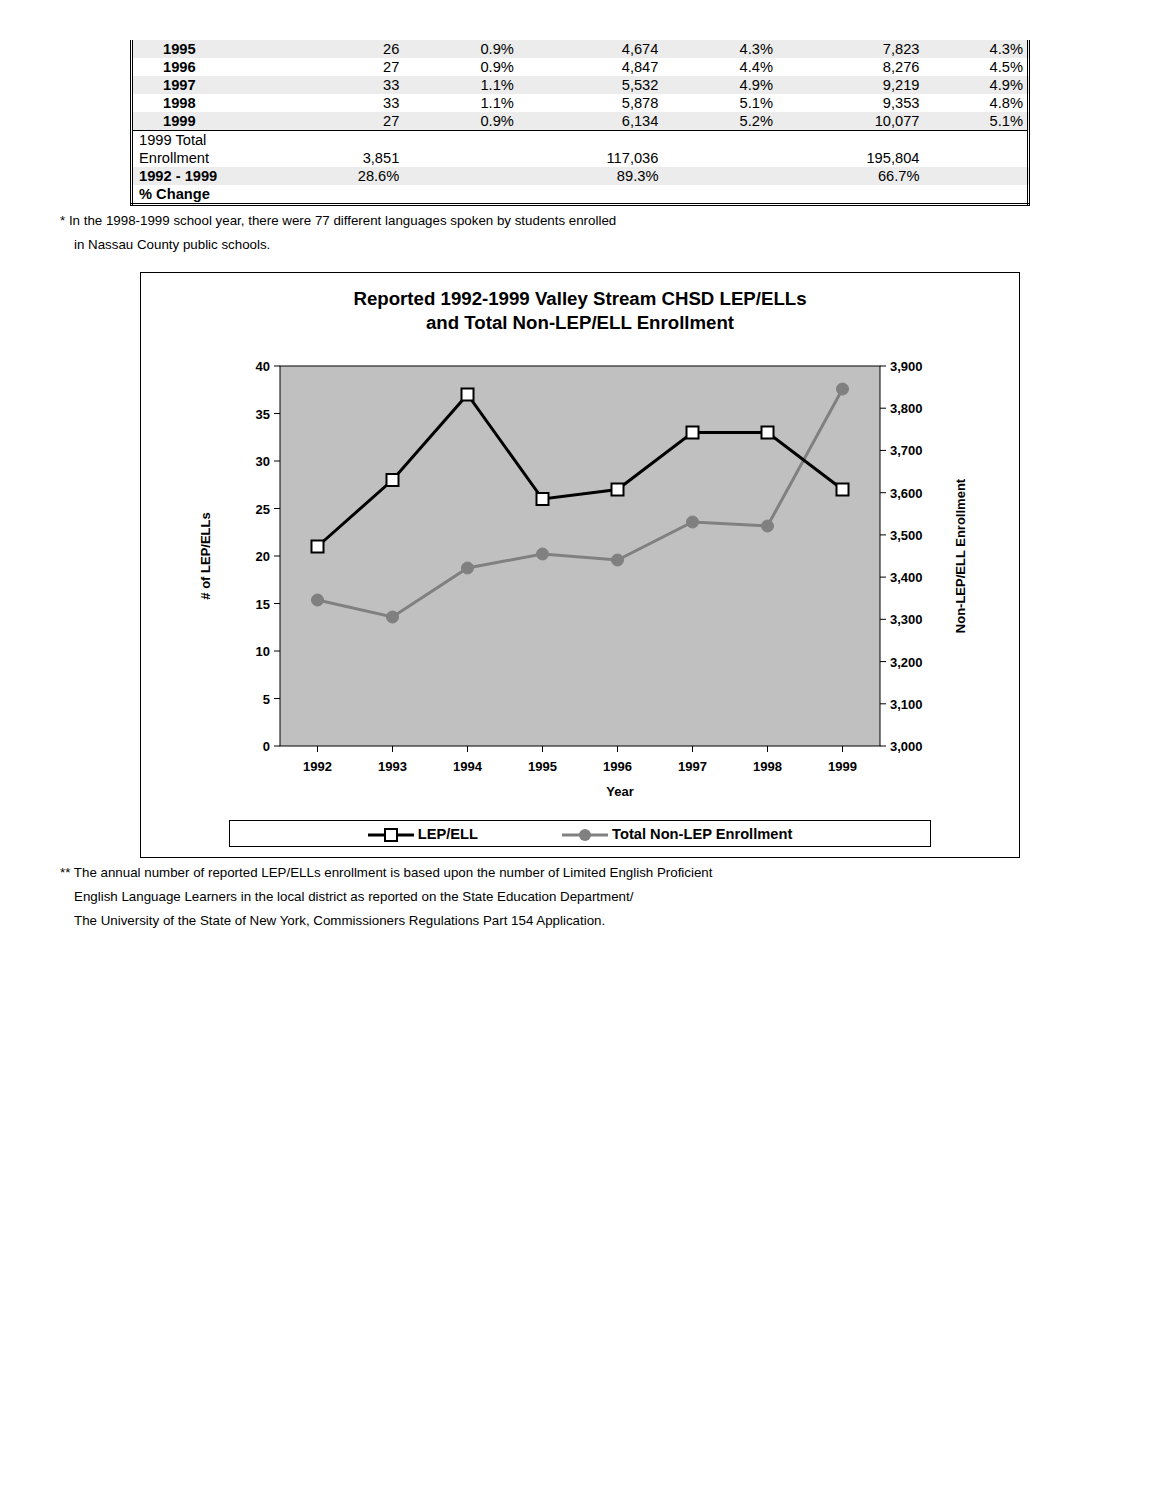| 1995 | 26 | 0.9% | 4,674 | 4.3% | 7,823 | 4.3% |
| 1996 | 27 | 0.9% | 4,847 | 4.4% | 8,276 | 4.5% |
| 1997 | 33 | 1.1% | 5,532 | 4.9% | 9,219 | 4.9% |
| 1998 | 33 | 1.1% | 5,878 | 5.1% | 9,353 | 4.8% |
| 1999 | 27 | 0.9% | 6,134 | 5.2% | 10,077 | 5.1% |
| 1999 Total | | | | | | |
| Enrollment | 3,851 | | 117,036 | | 195,804 | |
| 1992 - 1999 | 28.6% | | 89.3% | | 66.7% | |
| % Change | | | | | | |
* In the 1998-1999 school year, there were 77 different languages spoken by students enrolled
in Nassau County public schools.
Reported 1992-1999 Valley Stream CHSD LEP/ELLs
and Total Non-LEP/ELL Enrollment
0 5 10 15 20 25 30 35 40 3,000 3,100 3,200 3,300 3,400 3,500 3,600 3,700 3,800 3,900 1992 1993 1994 1995 1996 1997 1998 1999 Year # of LEP/ELLs Non-LEP/ELL Enrollment
LEP/ELL Total Non-LEP Enrollment
** The annual number of reported LEP/ELLs enrollment is based upon the number of Limited English Proficient
English Language Learners in the local district as reported on the State Education Department/
The University of the State of New York, Commissioners Regulations Part 154 Application.